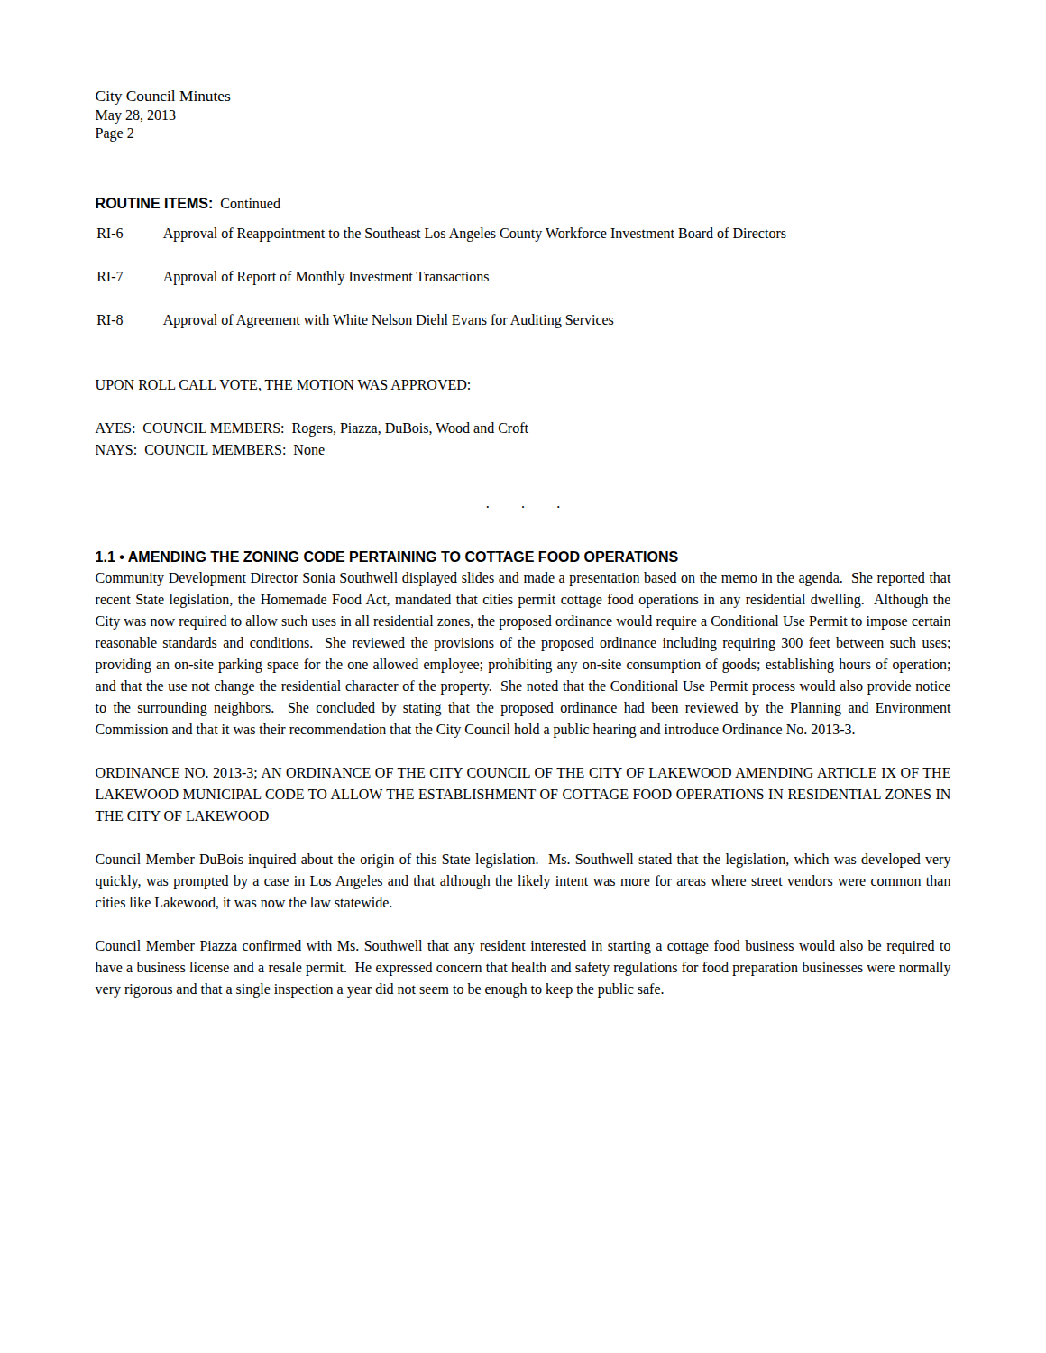City Council Minutes
May 28, 2013
Page 2
ROUTINE ITEMS: Continued
| RI-6 | Approval of Reappointment to the Southeast Los Angeles County Workforce Investment Board of Directors |
| RI-7 | Approval of Report of Monthly Investment Transactions |
| RI-8 | Approval of Agreement with White Nelson Diehl Evans for Auditing Services |
UPON ROLL CALL VOTE, THE MOTION WAS APPROVED:
AYES: COUNCIL MEMBERS: Rogers, Piazza, DuBois, Wood and Croft
NAYS: COUNCIL MEMBERS: None
...
1.1 • AMENDING THE ZONING CODE PERTAINING TO COTTAGE FOOD OPERATIONS
Community Development Director Sonia Southwell displayed slides and made a presentation based on the memo in the agenda. She reported that recent State legislation, the Homemade Food Act, mandated that cities permit cottage food operations in any residential dwelling. Although the City was now required to allow such uses in all residential zones, the proposed ordinance would require a Conditional Use Permit to impose certain reasonable standards and conditions. She reviewed the provisions of the proposed ordinance including requiring 300 feet between such uses; providing an on-site parking space for the one allowed employee; prohibiting any on-site consumption of goods; establishing hours of operation; and that the use not change the residential character of the property. She noted that the Conditional Use Permit process would also provide notice to the surrounding neighbors. She concluded by stating that the proposed ordinance had been reviewed by the Planning and Environment Commission and that it was their recommendation that the City Council hold a public hearing and introduce Ordinance No. 2013-3.
ORDINANCE NO. 2013-3; AN ORDINANCE OF THE CITY COUNCIL OF THE CITY OF LAKEWOOD AMENDING ARTICLE IX OF THE LAKEWOOD MUNICIPAL CODE TO ALLOW THE ESTABLISHMENT OF COTTAGE FOOD OPERATIONS IN RESIDENTIAL ZONES IN THE CITY OF LAKEWOOD
Council Member DuBois inquired about the origin of this State legislation. Ms. Southwell stated that the legislation, which was developed very quickly, was prompted by a case in Los Angeles and that although the likely intent was more for areas where street vendors were common than cities like Lakewood, it was now the law statewide.
Council Member Piazza confirmed with Ms. Southwell that any resident interested in starting a cottage food business would also be required to have a business license and a resale permit. He expressed concern that health and safety regulations for food preparation businesses were normally very rigorous and that a single inspection a year did not seem to be enough to keep the public safe.